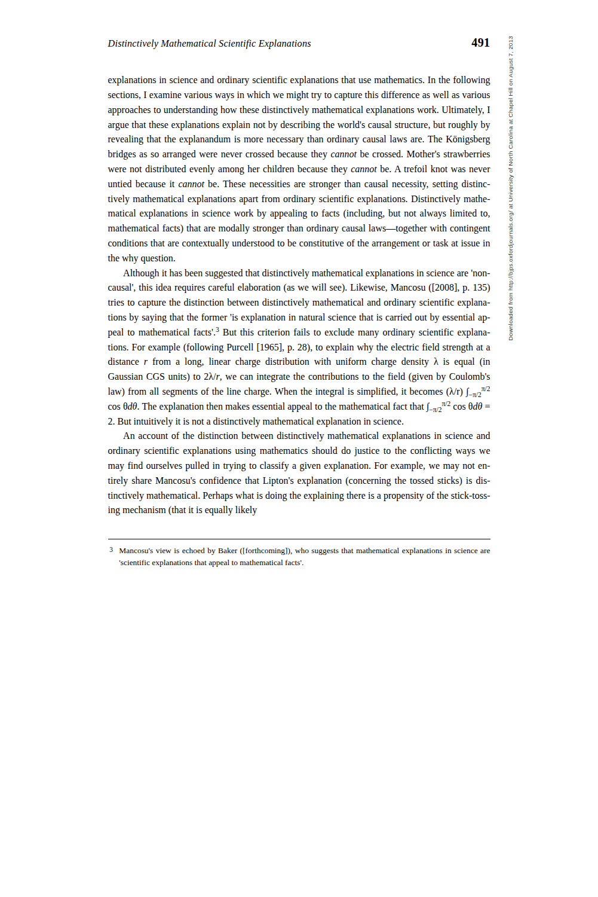Downloaded from http://bjps.oxfordjournals.org/ at University of North Carolina at Chapel Hill on August 7, 2013
Distinctively Mathematical Scientific Explanations 491
explanations in science and ordinary scientific explanations that use mathematics. In the following sections, I examine various ways in which we might try to capture this difference as well as various approaches to understanding how these distinctively mathematical explanations work. Ultimately, I argue that these explanations explain not by describing the world's causal structure, but roughly by revealing that the explanandum is more necessary than ordinary causal laws are. The Königsberg bridges as so arranged were never crossed because they cannot be crossed. Mother's strawberries were not distributed evenly among her children because they cannot be. A trefoil knot was never untied because it cannot be. These necessities are stronger than causal necessity, setting distinctively mathematical explanations apart from ordinary scientific explanations. Distinctively mathematical explanations in science work by appealing to facts (including, but not always limited to, mathematical facts) that are modally stronger than ordinary causal laws—together with contingent conditions that are contextually understood to be constitutive of the arrangement or task at issue in the why question.
Although it has been suggested that distinctively mathematical explanations in science are 'non-causal', this idea requires careful elaboration (as we will see). Likewise, Mancosu ([2008], p. 135) tries to capture the distinction between distinctively mathematical and ordinary scientific explanations by saying that the former 'is explanation in natural science that is carried out by essential appeal to mathematical facts'.3 But this criterion fails to exclude many ordinary scientific explanations. For example (following Purcell [1965], p. 28), to explain why the electric field strength at a distance r from a long, linear charge distribution with uniform charge density λ is equal (in Gaussian CGS units) to 2λ/r, we can integrate the contributions to the field (given by Coulomb's law) from all segments of the line charge. When the integral is simplified, it becomes (λ/r) ∫−π/2π/2 cos θdθ. The explanation then makes essential appeal to the mathematical fact that ∫−π/2π/2 cos θdθ = 2. But intuitively it is not a distinctively mathematical explanation in science.
An account of the distinction between distinctively mathematical explanations in science and ordinary scientific explanations using mathematics should do justice to the conflicting ways we may find ourselves pulled in trying to classify a given explanation. For example, we may not entirely share Mancosu's confidence that Lipton's explanation (concerning the tossed sticks) is distinctively mathematical. Perhaps what is doing the explaining there is a propensity of the stick-tossing mechanism (that it is equally likely
3 Mancosu's view is echoed by Baker ([forthcoming]), who suggests that mathematical explanations in science are 'scientific explanations that appeal to mathematical facts'.